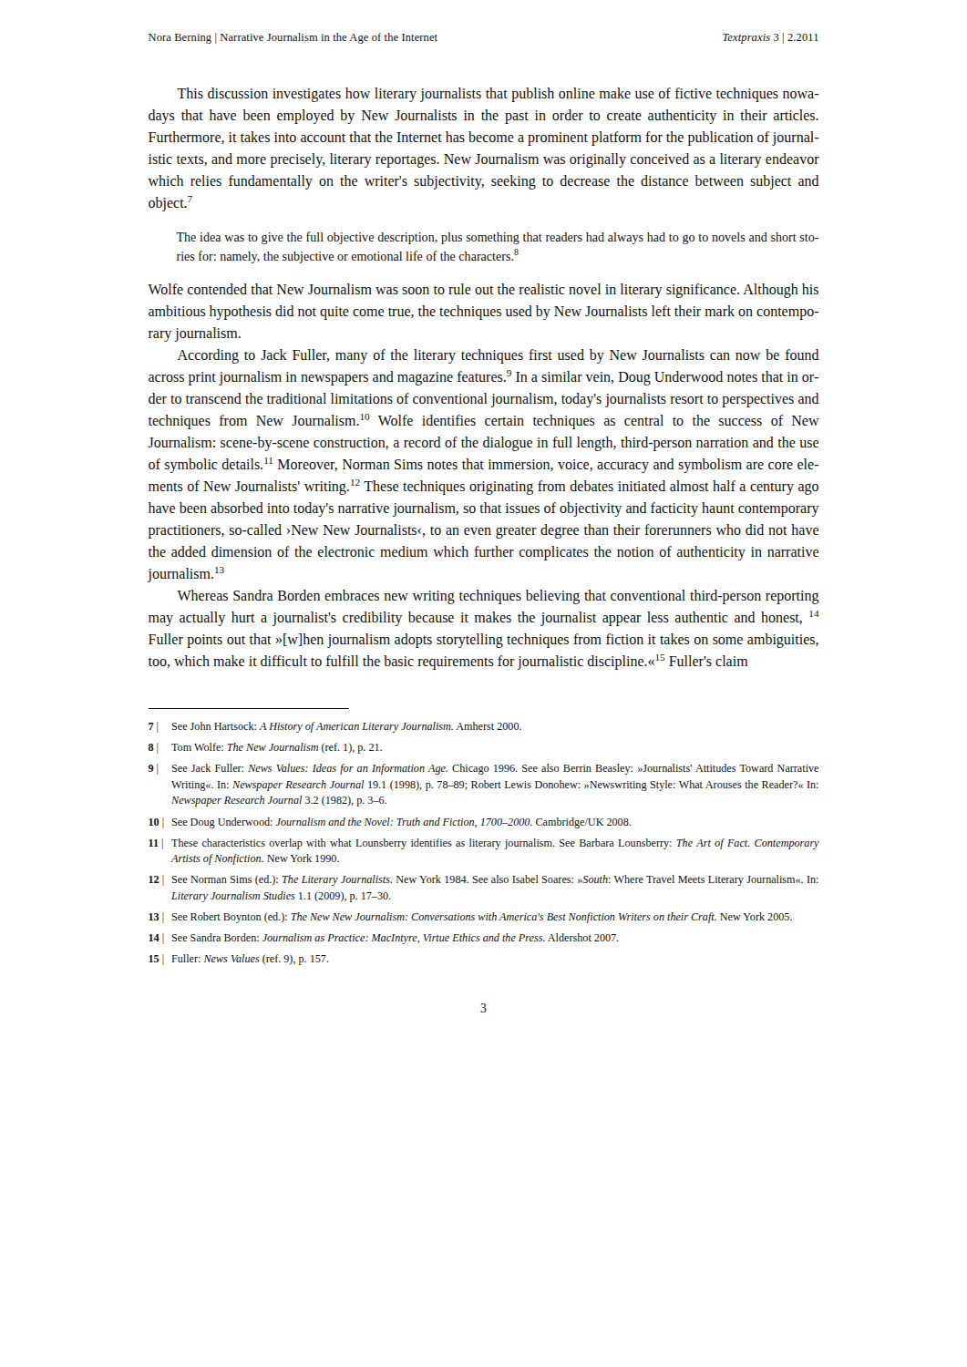Nora Berning | Narrative Journalism in the Age of the Internet
Textpraxis 3 | 2.2011
This discussion investigates how literary journalists that publish online make use of fictive techniques nowadays that have been employed by New Journalists in the past in order to create authenticity in their articles. Furthermore, it takes into account that the Internet has become a prominent platform for the publication of journalistic texts, and more precisely, literary reportages. New Journalism was originally conceived as a literary endeavor which relies fundamentally on the writer's subjectivity, seeking to decrease the distance between subject and object.7
The idea was to give the full objective description, plus something that readers had always had to go to novels and short stories for: namely, the subjective or emotional life of the characters.8
Wolfe contended that New Journalism was soon to rule out the realistic novel in literary significance. Although his ambitious hypothesis did not quite come true, the techniques used by New Journalists left their mark on contemporary journalism.
According to Jack Fuller, many of the literary techniques first used by New Journalists can now be found across print journalism in newspapers and magazine features.9 In a similar vein, Doug Underwood notes that in order to transcend the traditional limitations of conventional journalism, today's journalists resort to perspectives and techniques from New Journalism.10 Wolfe identifies certain techniques as central to the success of New Journalism: scene-by-scene construction, a record of the dialogue in full length, third-person narration and the use of symbolic details.11 Moreover, Norman Sims notes that immersion, voice, accuracy and symbolism are core elements of New Journalists' writing.12 These techniques originating from debates initiated almost half a century ago have been absorbed into today's narrative journalism, so that issues of objectivity and facticity haunt contemporary practitioners, so-called ›New New Journalists‹, to an even greater degree than their forerunners who did not have the added dimension of the electronic medium which further complicates the notion of authenticity in narrative journalism.13
Whereas Sandra Borden embraces new writing techniques believing that conventional third-person reporting may actually hurt a journalist's credibility because it makes the journalist appear less authentic and honest, 14 Fuller points out that »[w]hen journalism adopts storytelling techniques from fiction it takes on some ambiguities, too, which make it difficult to fulfill the basic requirements for journalistic discipline.«15 Fuller's claim
7|See John Hartsock: A History of American Literary Journalism. Amherst 2000.
8|Tom Wolfe: The New Journalism (ref. 1), p. 21.
9|See Jack Fuller: News Values: Ideas for an Information Age. Chicago 1996. See also Berrin Beasley: »Journalists' Attitudes Toward Narrative Writing«. In: Newspaper Research Journal 19.1 (1998), p. 78–89; Robert Lewis Donohew: »Newswriting Style: What Arouses the Reader?« In: Newspaper Research Journal 3.2 (1982), p. 3–6.
10|See Doug Underwood: Journalism and the Novel: Truth and Fiction, 1700–2000. Cambridge/UK 2008.
11|These characteristics overlap with what Lounsberry identifies as literary journalism. See Barbara Lounsberry: The Art of Fact. Contemporary Artists of Nonfiction. New York 1990.
12|See Norman Sims (ed.): The Literary Journalists. New York 1984. See also Isabel Soares: »South: Where Travel Meets Literary Journalism«. In: Literary Journalism Studies 1.1 (2009), p. 17–30.
13|See Robert Boynton (ed.): The New New Journalism: Conversations with America's Best Nonfiction Writers on their Craft. New York 2005.
14|See Sandra Borden: Journalism as Practice: MacIntyre, Virtue Ethics and the Press. Aldershot 2007.
15|Fuller: News Values (ref. 9), p. 157.
3